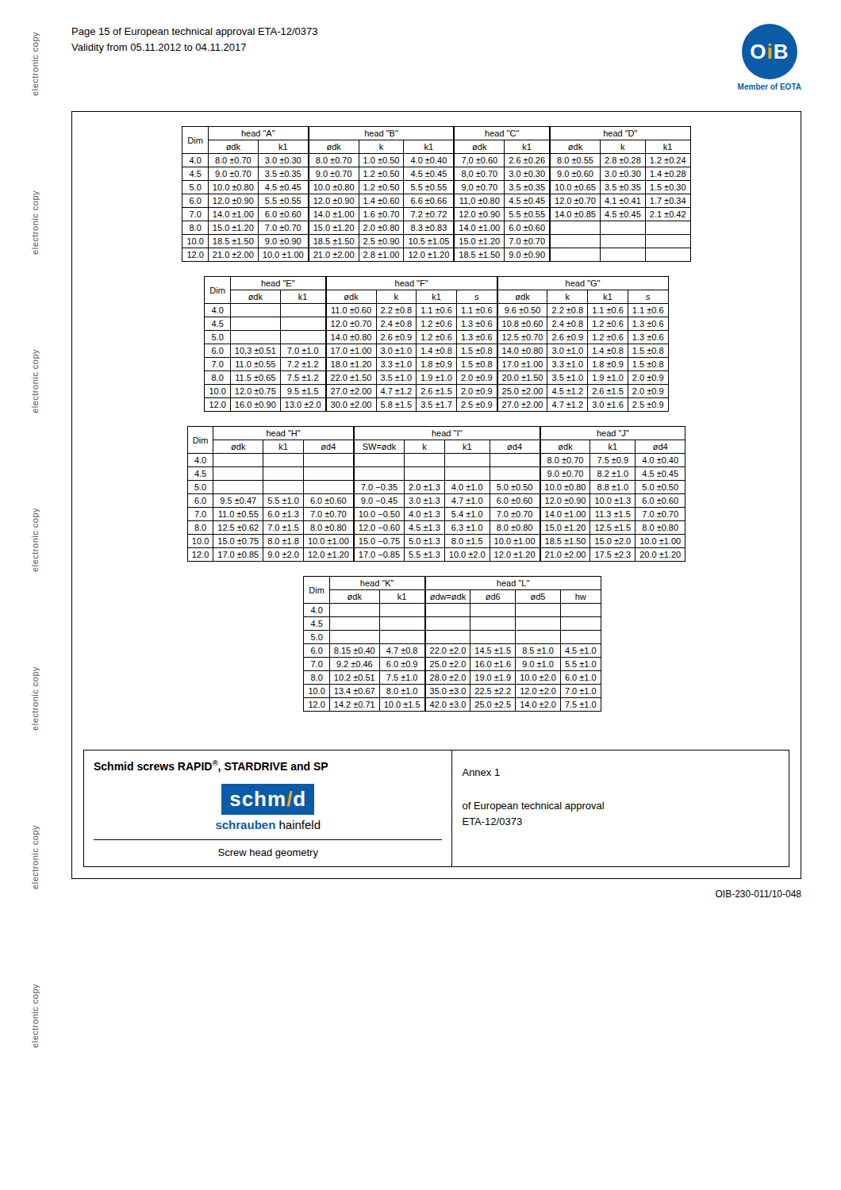electronic copy electronic copy electronic copy electronic copy electronic copy electronic copy electronic copy
Page 15 of European technical approval ETA-12/0373
Validity from 05.11.2012 to 04.11.2017
Oi B
Member of EOTA
| Dim | head "A" | head "B" | head "C" | head "D" |
| --- | --- | --- | --- | --- |
| ødk | k1 | ødk | k | k1 | ødk | k1 | ødk | k | k1 |
| 4.0 | 8.0 ±0.70 | 3.0 ±0.30 | 8.0 ±0.70 | 1.0 ±0.50 | 4.0 ±0.40 | 7,0 ±0.60 | 2.6 ±0.26 | 8.0 ±0.55 | 2.8 ±0.28 | 1.2 ±0.24 |
| 4.5 | 9.0 ±0.70 | 3.5 ±0.35 | 9.0 ±0.70 | 1.2 ±0.50 | 4.5 ±0.45 | 8,0 ±0.70 | 3.0 ±0.30 | 9.0 ±0.60 | 3.0 ±0.30 | 1.4 ±0.28 |
| 5.0 | 10.0 ±0.80 | 4.5 ±0.45 | 10.0 ±0.80 | 1.2 ±0.50 | 5.5 ±0.55 | 9,0 ±0.70 | 3.5 ±0.35 | 10.0 ±0.65 | 3.5 ±0.35 | 1.5 ±0.30 |
| 6.0 | 12.0 ±0.90 | 5.5 ±0.55 | 12.0 ±0.90 | 1.4 ±0.60 | 6.6 ±0.66 | 11,0 ±0.80 | 4.5 ±0.45 | 12.0 ±0.70 | 4.1 ±0.41 | 1.7 ±0.34 |
| 7.0 | 14.0 ±1.00 | 6.0 ±0.60 | 14.0 ±1.00 | 1.6 ±0.70 | 7.2 ±0.72 | 12.0 ±0.90 | 5.5 ±0.55 | 14.0 ±0.85 | 4.5 ±0.45 | 2.1 ±0.42 |
| 8.0 | 15.0 ±1.20 | 7.0 ±0.70 | 15.0 ±1.20 | 2.0 ±0.80 | 8.3 ±0.83 | 14.0 ±1.00 | 6.0 ±0.60 | | | |
| 10.0 | 18.5 ±1.50 | 9.0 ±0.90 | 18.5 ±1.50 | 2.5 ±0.90 | 10.5 ±1.05 | 15.0 ±1.20 | 7.0 ±0.70 | | | |
| 12.0 | 21.0 ±2.00 | 10.0 ±1.00 | 21.0 ±2.00 | 2.8 ±1.00 | 12.0 ±1.20 | 18.5 ±1.50 | 9.0 ±0.90 | | | |
| Dim | head "E" | head "F" | head "G" |
| --- | --- | --- | --- |
| ødk | k1 | ødk | k | k1 | s | ødk | k | k1 | s |
| 4.0 | | | 11.0 ±0.60 | 2.2 ±0.8 | 1.1 ±0.6 | 1.1 ±0.6 | 9.6 ±0.50 | 2.2 ±0.8 | 1.1 ±0.6 | 1.1 ±0.6 |
| 4.5 | | | 12.0 ±0.70 | 2.4 ±0.8 | 1.2 ±0.6 | 1.3 ±0.6 | 10.8 ±0.60 | 2.4 ±0.8 | 1.2 ±0.6 | 1.3 ±0.6 |
| 5.0 | | | 14.0 ±0.80 | 2.6 ±0.9 | 1.2 ±0.6 | 1.3 ±0.6 | 12.5 ±0.70 | 2.6 ±0.9 | 1.2 ±0.6 | 1.3 ±0.6 |
| 6.0 | 10,3 ±0.51 | 7.0 ±1.0 | 17.0 ±1.00 | 3.0 ±1.0 | 1.4 ±0.8 | 1.5 ±0.8 | 14.0 ±0.80 | 3.0 ±1.0 | 1.4 ±0.8 | 1.5 ±0.8 |
| 7.0 | 11.0 ±0.55 | 7.2 ±1.2 | 18.0 ±1.20 | 3.3 ±1.0 | 1.8 ±0.9 | 1.5 ±0.8 | 17.0 ±1.00 | 3.3 ±1.0 | 1.8 ±0.9 | 1.5 ±0.8 |
| 8.0 | 11.5 ±0.65 | 7.5 ±1.2 | 22.0 ±1.50 | 3.5 ±1.0 | 1.9 ±1.0 | 2.0 ±0.9 | 20.0 ±1.50 | 3.5 ±1.0 | 1.9 ±1.0 | 2.0 ±0.9 |
| 10.0 | 12.0 ±0.75 | 9.5 ±1.5 | 27.0 ±2.00 | 4.7 ±1.2 | 2.6 ±1.5 | 2.0 ±0.9 | 25.0 ±2.00 | 4.5 ±1.2 | 2.6 ±1.5 | 2.0 ±0.9 |
| 12.0 | 16.0 ±0.90 | 13.0 ±2.0 | 30.0 ±2.00 | 5.8 ±1.5 | 3.5 ±1.7 | 2.5 ±0.9 | 27.0 ±2.00 | 4.7 ±1.2 | 3.0 ±1.6 | 2.5 ±0.9 |
| Dim | head "H" | head "I" | head "J" |
| --- | --- | --- | --- |
| ødk | k1 | ød4 | SW=ødk | k | k1 | ød4 | ødk | k1 | ød4 |
| 4.0 | | | | | | | | 8.0 ±0.70 | 7.5 ±0.9 | 4.0 ±0.40 |
| 4.5 | | | | | | | | 9.0 ±0.70 | 8.2 ±1.0 | 4.5 ±0.45 |
| 5.0 | | | | 7.0 −0.35 | 2.0 ±1.3 | 4.0 ±1.0 | 5.0 ±0.50 | 10.0 ±0.80 | 8.8 ±1.0 | 5.0 ±0.50 |
| 6.0 | 9.5 ±0.47 | 5.5 ±1.0 | 6.0 ±0.60 | 9.0 −0.45 | 3.0 ±1.3 | 4.7 ±1.0 | 6.0 ±0.60 | 12.0 ±0.90 | 10.0 ±1.3 | 6.0 ±0.60 |
| 7.0 | 11.0 ±0.55 | 6.0 ±1.3 | 7.0 ±0.70 | 10.0 −0.50 | 4.0 ±1.3 | 5.4 ±1.0 | 7.0 ±0.70 | 14.0 ±1.00 | 11.3 ±1.5 | 7.0 ±0.70 |
| 8.0 | 12.5 ±0.62 | 7.0 ±1.5 | 8.0 ±0.80 | 12.0 −0.60 | 4.5 ±1.3 | 6.3 ±1.0 | 8.0 ±0.80 | 15.0 ±1.20 | 12.5 ±1.5 | 8.0 ±0.80 |
| 10.0 | 15.0 ±0.75 | 8.0 ±1.8 | 10.0 ±1.00 | 15.0 −0.75 | 5.0 ±1.3 | 8.0 ±1.5 | 10.0 ±1.00 | 18.5 ±1.50 | 15.0 ±2.0 | 10.0 ±1.00 |
| 12.0 | 17.0 ±0.85 | 9.0 ±2.0 | 12.0 ±1.20 | 17.0 −0.85 | 5.5 ±1.3 | 10.0 ±2.0 | 12.0 ±1.20 | 21.0 ±2.00 | 17.5 ±2.3 | 20.0 ±1.20 |
| Dim | head "K" | head "L" |
| --- | --- | --- |
| ødk | k1 | ødw=ødk | ød6 | ød5 | hw |
| 4.0 | | | | | | |
| 4.5 | | | | | | |
| 5.0 | | | | | | |
| 6.0 | 8.15 ±0.40 | 4.7 ±0.8 | 22.0 ±2.0 | 14.5 ±1.5 | 8.5 ±1.0 | 4.5 ±1.0 |
| 7.0 | 9.2 ±0.46 | 6.0 ±0.9 | 25.0 ±2.0 | 16.0 ±1.6 | 9.0 ±1.0 | 5.5 ±1.0 |
| 8.0 | 10.2 ±0.51 | 7.5 ±1.0 | 28.0 ±2.0 | 19.0 ±1.9 | 10.0 ±2.0 | 6.0 ±1.0 |
| 10.0 | 13.4 ±0.67 | 8.0 ±1.0 | 35.0 ±3.0 | 22.5 ±2.2 | 12.0 ±2.0 | 7.0 ±1.0 |
| 12.0 | 14.2 ±0.71 | 10.0 ±1.5 | 42.0 ±3.0 | 25.0 ±2.5 | 14.0 ±2.0 | 7.5 ±1.0 |
Schmid screws RAPID®, STARDRIVE and SP
schm/d
schrauben hainfeld
Screw head geometry
Annex 1
of European technical approval
ETA-12/0373
OIB-230-011/10-048